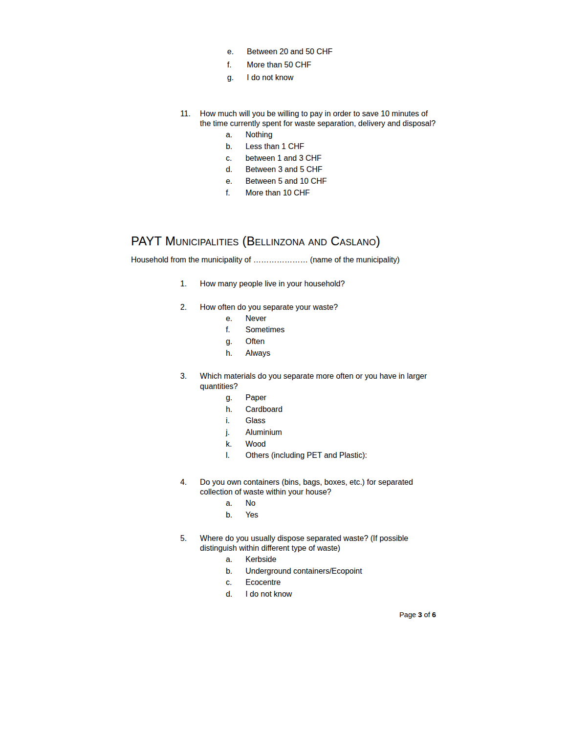e. Between 20 and 50 CHF
f. More than 50 CHF
g. I do not know
11. How much will you be willing to pay in order to save 10 minutes of the time currently spent for waste separation, delivery and disposal?
a. Nothing
b. Less than 1 CHF
c. between 1 and 3 CHF
d. Between 3 and 5 CHF
e. Between 5 and 10 CHF
f. More than 10 CHF
PAYT Municipalities (Bellinzona and Caslano)
Household from the municipality of ………………… (name of the municipality)
1. How many people live in your household?
2. How often do you separate your waste?
e. Never
f. Sometimes
g. Often
h. Always
3. Which materials do you separate more often or you have in larger quantities?
g. Paper
h. Cardboard
i. Glass
j. Aluminium
k. Wood
l. Others (including PET and Plastic):
4. Do you own containers (bins, bags, boxes, etc.) for separated collection of waste within your house?
a. No
b. Yes
5. Where do you usually dispose separated waste? (If possible distinguish within different type of waste)
a. Kerbside
b. Underground containers/Ecopoint
c. Ecocentre
d. I do not know
Page 3 of 6